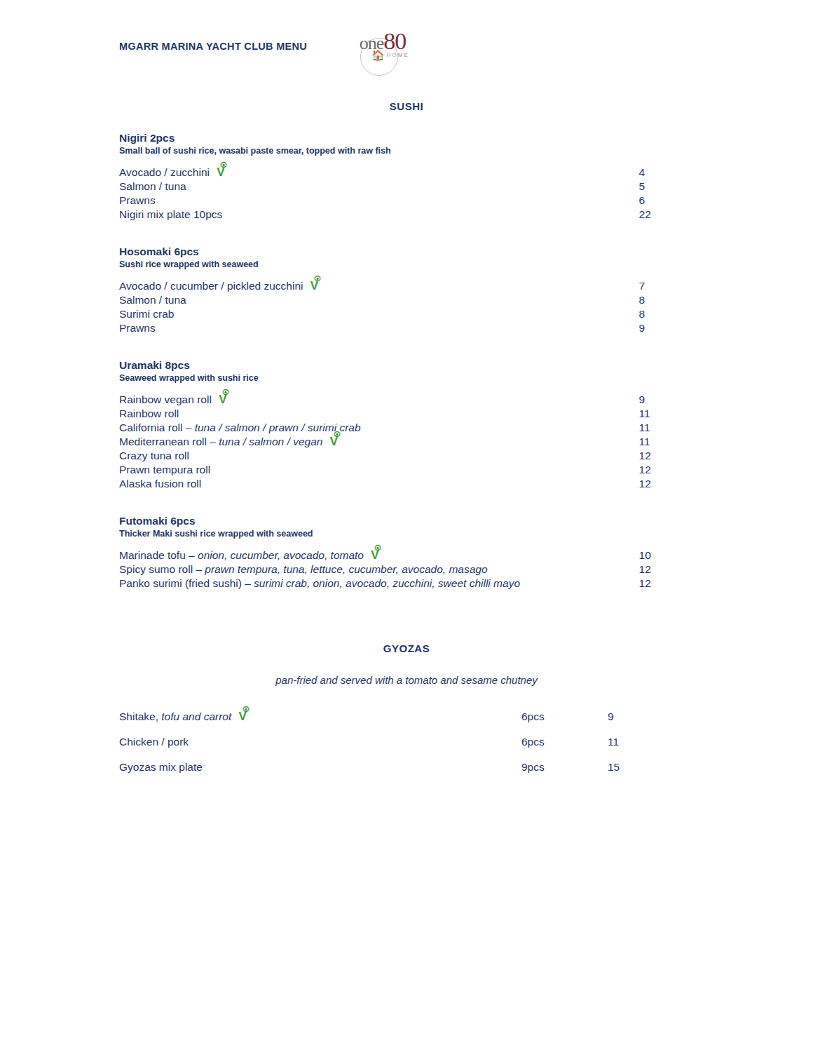MGARR MARINA YACHT CLUB MENU
🏠
one80
AT HOME
SUSHI
Nigiri 2pcs
Small ball of sushi rice, wasabi paste smear, topped with raw fish
| Avocado / zucchini V ⦿ | 4 |
| Salmon / tuna | 5 |
| Prawns | 6 |
| Nigiri mix plate 10pcs | 22 |
Hosomaki 6pcs
Sushi rice wrapped with seaweed
| Avocado / cucumber / pickled zucchini V ⦿ | 7 |
| Salmon / tuna | 8 |
| Surimi crab | 8 |
| Prawns | 9 |
Uramaki 8pcs
Seaweed wrapped with sushi rice
| Rainbow vegan roll V ⦿ | 9 |
| Rainbow roll | 11 |
| California roll – tuna / salmon / prawn / surimi crab | 11 |
| Mediterranean roll – tuna / salmon / vegan V ⦿ | 11 |
| Crazy tuna roll | 12 |
| Prawn tempura roll | 12 |
| Alaska fusion roll | 12 |
Futomaki 6pcs
Thicker Maki sushi rice wrapped with seaweed
| Marinade tofu – onion, cucumber, avocado, tomato V ⦿ | 10 |
| Spicy sumo roll – prawn tempura, tuna, lettuce, cucumber, avocado, masago | 12 |
| Panko surimi (fried sushi) – surimi crab, onion, avocado, zucchini, sweet chilli mayo | 12 |
GYOZAS
pan-fried and served with a tomato and sesame chutney
| Shitake, tofu and carrot V ⦿ | 6pcs | 9 |
| Chicken / pork | 6pcs | 11 |
| Gyozas mix plate | 9pcs | 15 |